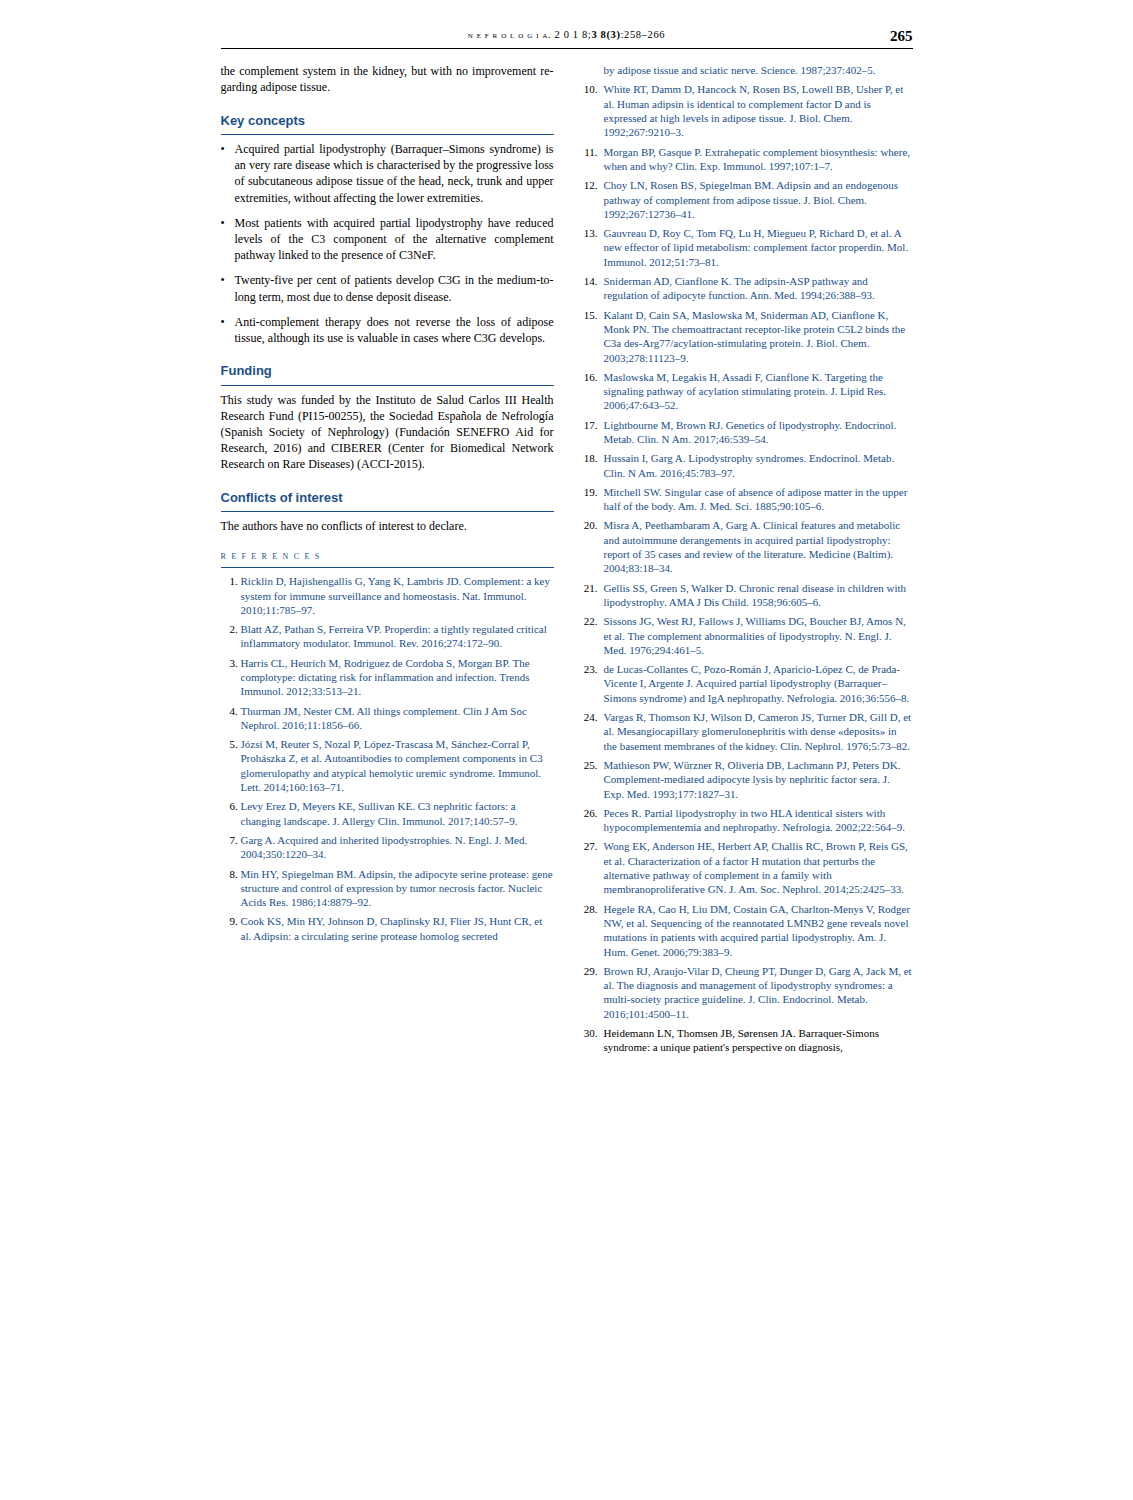n e f r o l o g i a. 2 0 1 8;3 8(3):258–266 265
the complement system in the kidney, but with no improvement regarding adipose tissue.
Key concepts
Acquired partial lipodystrophy (Barraquer–Simons syndrome) is an very rare disease which is characterised by the progressive loss of subcutaneous adipose tissue of the head, neck, trunk and upper extremities, without affecting the lower extremities.
Most patients with acquired partial lipodystrophy have reduced levels of the C3 component of the alternative complement pathway linked to the presence of C3NeF.
Twenty-five per cent of patients develop C3G in the medium-to-long term, most due to dense deposit disease.
Anti-complement therapy does not reverse the loss of adipose tissue, although its use is valuable in cases where C3G develops.
Funding
This study was funded by the Instituto de Salud Carlos III Health Research Fund (PI15-00255), the Sociedad Española de Nefrología (Spanish Society of Nephrology) (Fundación SENEFRO Aid for Research, 2016) and CIBERER (Center for Biomedical Network Research on Rare Diseases) (ACCI-2015).
Conflicts of interest
The authors have no conflicts of interest to declare.
r e f e r e n c e s
Ricklin D, Hajishengallis G, Yang K, Lambris JD. Complement: a key system for immune surveillance and homeostasis. Nat. Immunol. 2010;11:785–97.
Blatt AZ, Pathan S, Ferreira VP. Properdin: a tightly regulated critical inflammatory modulator. Immunol. Rev. 2016;274:172–90.
Harris CL, Heurich M, Rodriguez de Cordoba S, Morgan BP. The complotype: dictating risk for inflammation and infection. Trends Immunol. 2012;33:513–21.
Thurman JM, Nester CM. All things complement. Clin J Am Soc Nephrol. 2016;11:1856–66.
Józsi M, Reuter S, Nozal P, López-Trascasa M, Sánchez-Corral P, Prohászka Z, et al. Autoantibodies to complement components in C3 glomerulopathy and atypical hemolytic uremic syndrome. Immunol. Lett. 2014;160:163–71.
Levy Erez D, Meyers KE, Sullivan KE. C3 nephritic factors: a changing landscape. J. Allergy Clin. Immunol. 2017;140:57–9.
Garg A. Acquired and inherited lipodystrophies. N. Engl. J. Med. 2004;350:1220–34.
Min HY, Spiegelman BM. Adipsin, the adipocyte serine protease: gene structure and control of expression by tumor necrosis factor. Nucleic Acids Res. 1986;14:8879–92.
Cook KS, Min HY, Johnson D, Chaplinsky RJ, Flier JS, Hunt CR, et al. Adipsin: a circulating serine protease homolog secreted
by adipose tissue and sciatic nerve. Science. 1987;237:402–5.
10. White RT, Damm D, Hancock N, Rosen BS, Lowell BB, Usher P, et al. Human adipsin is identical to complement factor D and is expressed at high levels in adipose tissue. J. Biol. Chem. 1992;267:9210–3.
11. Morgan BP, Gasque P. Extrahepatic complement biosynthesis: where, when and why? Clin. Exp. Immunol. 1997;107:1–7.
12. Choy LN, Rosen BS, Spiegelman BM. Adipsin and an endogenous pathway of complement from adipose tissue. J. Biol. Chem. 1992;267:12736–41.
13. Gauvreau D, Roy C, Tom FQ, Lu H, Miegueu P, Richard D, et al. A new effector of lipid metabolism: complement factor properdin. Mol. Immunol. 2012;51:73–81.
14. Sniderman AD, Cianflone K. The adipsin-ASP pathway and regulation of adipocyte function. Ann. Med. 1994;26:388–93.
15. Kalant D, Cain SA, Maslowska M, Sniderman AD, Cianflone K, Monk PN. The chemoattractant receptor-like protein C5L2 binds the C3a des-Arg77/acylation-stimulating protein. J. Biol. Chem. 2003;278:11123–9.
16. Maslowska M, Legakis H, Assadi F, Cianflone K. Targeting the signaling pathway of acylation stimulating protein. J. Lipid Res. 2006;47:643–52.
17. Lightbourne M, Brown RJ. Genetics of lipodystrophy. Endocrinol. Metab. Clin. N Am. 2017;46:539–54.
18. Hussain I, Garg A. Lipodystrophy syndromes. Endocrinol. Metab. Clin. N Am. 2016;45:783–97.
19. Mitchell SW. Singular case of absence of adipose matter in the upper half of the body. Am. J. Med. Sci. 1885;90:105–6.
20. Misra A, Peethambaram A, Garg A. Clinical features and metabolic and autoimmune derangements in acquired partial lipodystrophy: report of 35 cases and review of the literature. Medicine (Baltim). 2004;83:18–34.
21. Gellis SS, Green S, Walker D. Chronic renal disease in children with lipodystrophy. AMA J Dis Child. 1958;96:605–6.
22. Sissons JG, West RJ, Fallows J, Williams DG, Boucher BJ, Amos N, et al. The complement abnormalities of lipodystrophy. N. Engl. J. Med. 1976;294:461–5.
23. de Lucas-Collantes C, Pozo-Román J, Aparicio-López C, de Prada-Vicente I, Argente J. Acquired partial lipodystrophy (Barraquer–Simons syndrome) and IgA nephropathy. Nefrologia. 2016;36:556–8.
24. Vargas R, Thomson KJ, Wilson D, Cameron JS, Turner DR, Gill D, et al. Mesangiocapillary glomerulonephritis with dense «deposits» in the basement membranes of the kidney. Clin. Nephrol. 1976;5:73–82.
25. Mathieson PW, Würzner R, Oliveria DB, Lachmann PJ, Peters DK. Complement-mediated adipocyte lysis by nephritic factor sera. J. Exp. Med. 1993;177:1827–31.
26. Peces R. Partial lipodystrophy in two HLA identical sisters with hypocomplementemia and nephropathy. Nefrologia. 2002;22:564–9.
27. Wong EK, Anderson HE, Herbert AP, Challis RC, Brown P, Reis GS, et al. Characterization of a factor H mutation that perturbs the alternative pathway of complement in a family with membranoproliferative GN. J. Am. Soc. Nephrol. 2014;25:2425–33.
28. Hegele RA, Cao H, Liu DM, Costain GA, Charlton-Menys V, Rodger NW, et al. Sequencing of the reannotated LMNB2 gene reveals novel mutations in patients with acquired partial lipodystrophy. Am. J. Hum. Genet. 2006;79:383–9.
29. Brown RJ, Araujo-Vilar D, Cheung PT, Dunger D, Garg A, Jack M, et al. The diagnosis and management of lipodystrophy syndromes: a multi-society practice guideline. J. Clin. Endocrinol. Metab. 2016;101:4500–11.
30. Heidemann LN, Thomsen JB, Sørensen JA. Barraquer-Simons syndrome: a unique patient's perspective on diagnosis,